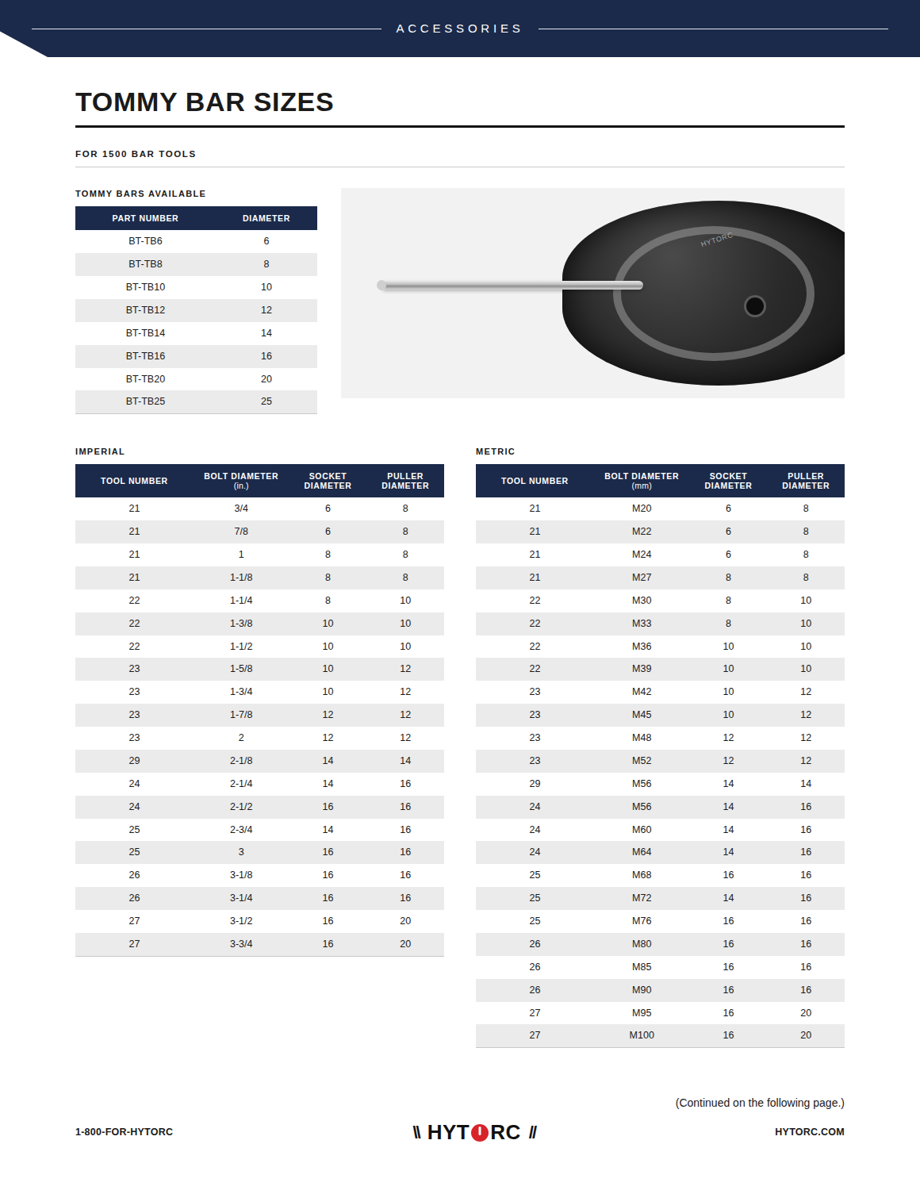ACCESSORIES
Tommy Bar Sizes
For 1500 Bar Tools
Tommy Bars Available
| Part Number | Diameter |
| --- | --- |
| BT-TB6 | 6 |
| BT-TB8 | 8 |
| BT-TB10 | 10 |
| BT-TB12 | 12 |
| BT-TB14 | 14 |
| BT-TB16 | 16 |
| BT-TB20 | 20 |
| BT-TB25 | 25 |
HYTORC
Imperial
| Tool Number | Bolt Diameter (in.) | Socket Diameter | Puller Diameter |
| --- | --- | --- | --- |
| 21 | 3/4 | 6 | 8 |
| 21 | 7/8 | 6 | 8 |
| 21 | 1 | 8 | 8 |
| 21 | 1-1/8 | 8 | 8 |
| 22 | 1-1/4 | 8 | 10 |
| 22 | 1-3/8 | 10 | 10 |
| 22 | 1-1/2 | 10 | 10 |
| 23 | 1-5/8 | 10 | 12 |
| 23 | 1-3/4 | 10 | 12 |
| 23 | 1-7/8 | 12 | 12 |
| 23 | 2 | 12 | 12 |
| 29 | 2-1/8 | 14 | 14 |
| 24 | 2-1/4 | 14 | 16 |
| 24 | 2-1/2 | 16 | 16 |
| 25 | 2-3/4 | 14 | 16 |
| 25 | 3 | 16 | 16 |
| 26 | 3-1/8 | 16 | 16 |
| 26 | 3-1/4 | 16 | 16 |
| 27 | 3-1/2 | 16 | 20 |
| 27 | 3-3/4 | 16 | 20 |
Metric
| Tool Number | Bolt Diameter (mm) | Socket Diameter | Puller Diameter |
| --- | --- | --- | --- |
| 21 | M20 | 6 | 8 |
| 21 | M22 | 6 | 8 |
| 21 | M24 | 6 | 8 |
| 21 | M27 | 8 | 8 |
| 22 | M30 | 8 | 10 |
| 22 | M33 | 8 | 10 |
| 22 | M36 | 10 | 10 |
| 22 | M39 | 10 | 10 |
| 23 | M42 | 10 | 12 |
| 23 | M45 | 10 | 12 |
| 23 | M48 | 12 | 12 |
| 23 | M52 | 12 | 12 |
| 29 | M56 | 14 | 14 |
| 24 | M56 | 14 | 16 |
| 24 | M60 | 14 | 16 |
| 24 | M64 | 14 | 16 |
| 25 | M68 | 16 | 16 |
| 25 | M72 | 14 | 16 |
| 25 | M76 | 16 | 16 |
| 26 | M80 | 16 | 16 |
| 26 | M85 | 16 | 16 |
| 26 | M90 | 16 | 16 |
| 27 | M95 | 16 | 20 |
| 27 | M100 | 16 | 20 |
(Continued on the following page.)
1-800-FOR-HYTORC
\\ HYT RC //
HYTORC.COM